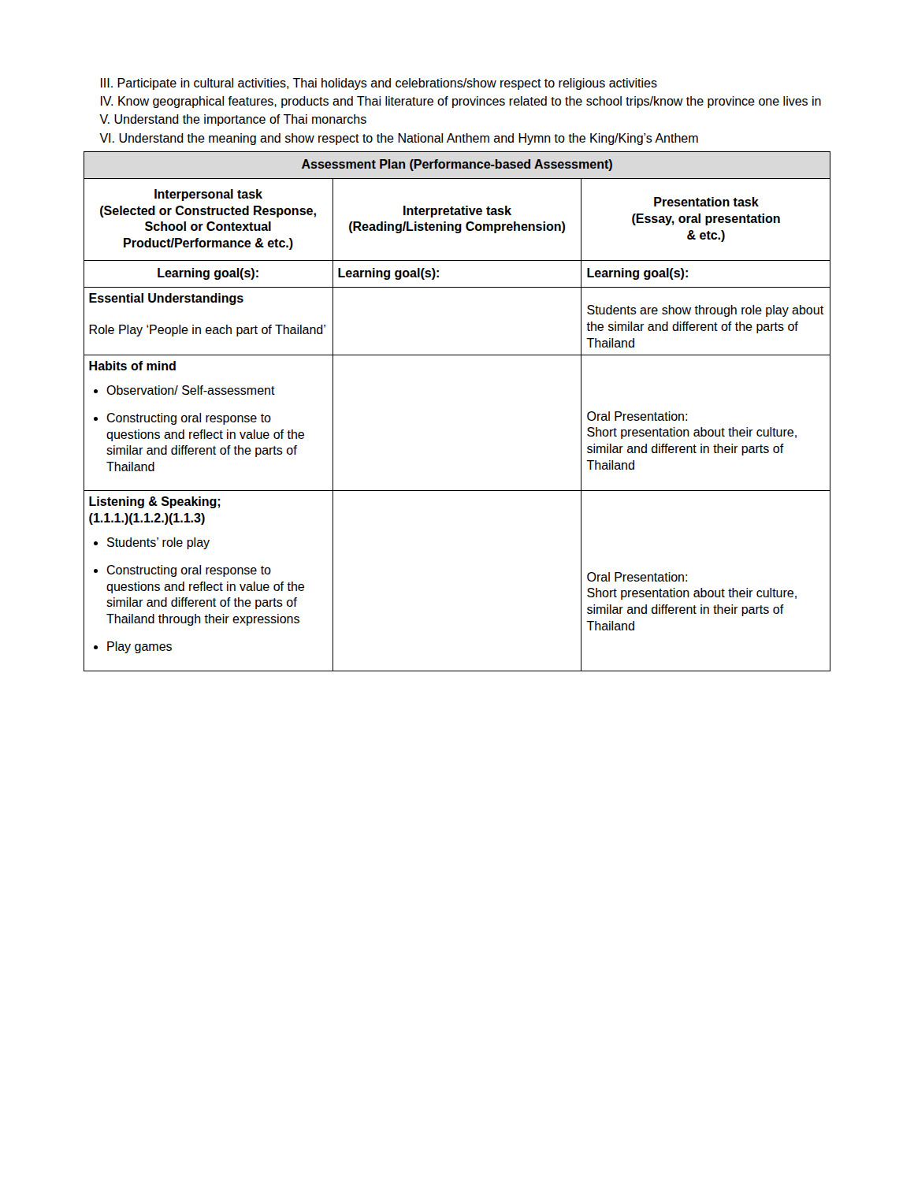III. Participate in cultural activities, Thai holidays and celebrations/show respect to religious activities
IV. Know geographical features, products and Thai literature of provinces related to the school trips/know the province one lives in
V. Understand the importance of Thai monarchs
VI. Understand the meaning and show respect to the National Anthem and Hymn to the King/King’s Anthem
| Assessment Plan (Performance-based Assessment) |
| Interpersonal task (Selected or Constructed Response, School or Contextual Product/Performance & etc.) | Interpretative task (Reading/Listening Comprehension) | Presentation task (Essay, oral presentation & etc.) |
| Learning goal(s): | Learning goal(s): | Learning goal(s): |
| Essential Understandings Role Play ‘People in each part of Thailand’ | | Students are show through role play about the similar and different of the parts of Thailand |
| Habits of mind Observation/ Self-assessment Constructing oral response to questions and reflect in value of the similar and different of the parts of Thailand | | Oral Presentation: Short presentation about their culture, similar and different in their parts of Thailand |
| Listening & Speaking; (1.1.1.)(1.1.2.)(1.1.3) Students’ role play Constructing oral response to questions and reflect in value of the similar and different of the parts of Thailand through their expressions Play games | | Oral Presentation: Short presentation about their culture, similar and different in their parts of Thailand |